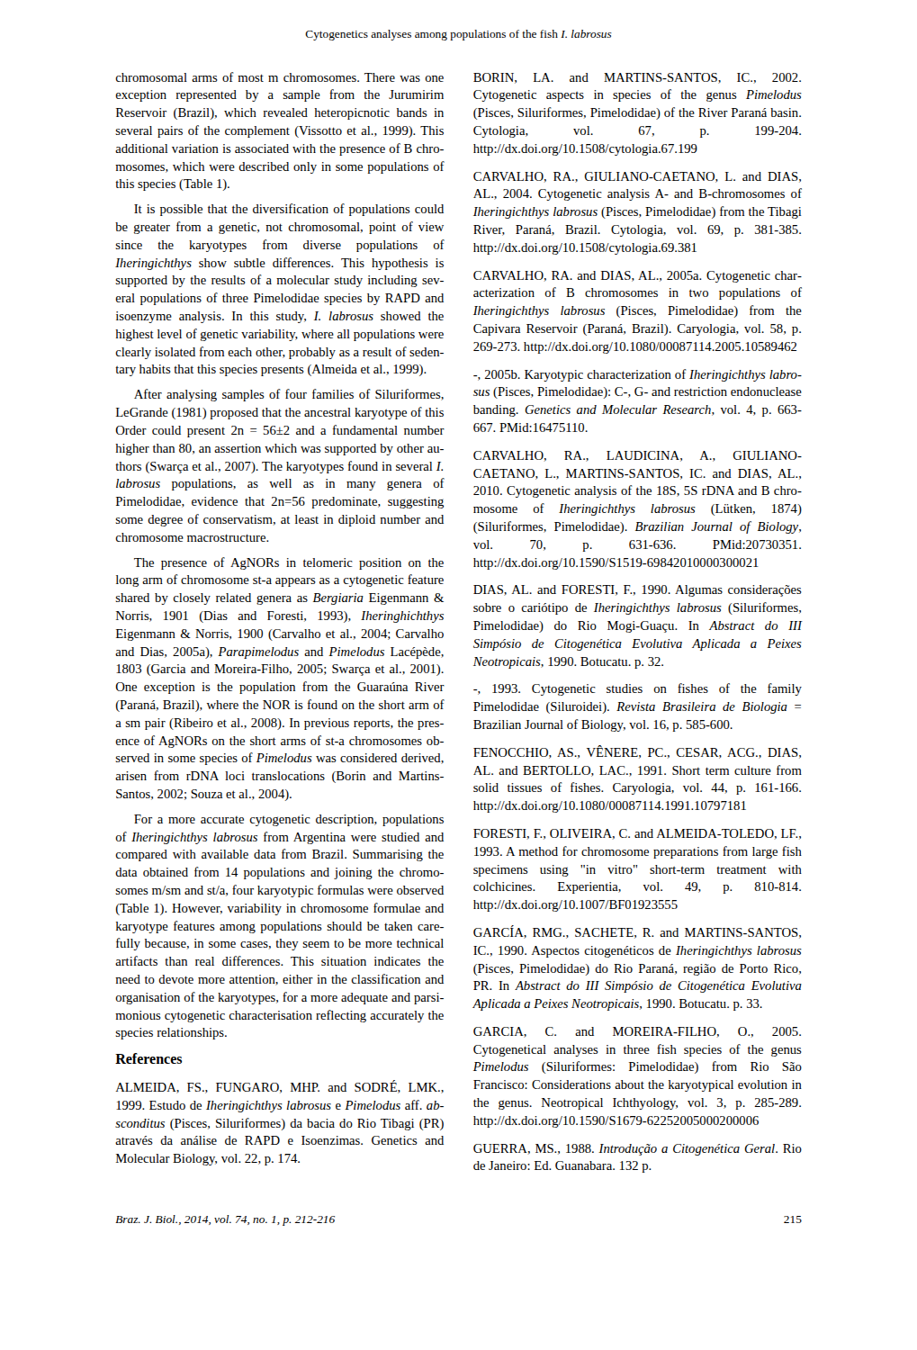Cytogenetics analyses among populations of the fish I. labrosus
chromosomal arms of most m chromosomes. There was one exception represented by a sample from the Jurumirim Reservoir (Brazil), which revealed heteropicnotic bands in several pairs of the complement (Vissotto et al., 1999). This additional variation is associated with the presence of B chromosomes, which were described only in some populations of this species (Table 1).
It is possible that the diversification of populations could be greater from a genetic, not chromosomal, point of view since the karyotypes from diverse populations of Iheringichthys show subtle differences. This hypothesis is supported by the results of a molecular study including several populations of three Pimelodidae species by RAPD and isoenzyme analysis. In this study, I. labrosus showed the highest level of genetic variability, where all populations were clearly isolated from each other, probably as a result of sedentary habits that this species presents (Almeida et al., 1999).
After analysing samples of four families of Siluriformes, LeGrande (1981) proposed that the ancestral karyotype of this Order could present 2n = 56±2 and a fundamental number higher than 80, an assertion which was supported by other authors (Swarça et al., 2007). The karyotypes found in several I. labrosus populations, as well as in many genera of Pimelodidae, evidence that 2n=56 predominate, suggesting some degree of conservatism, at least in diploid number and chromosome macrostructure.
The presence of AgNORs in telomeric position on the long arm of chromosome st-a appears as a cytogenetic feature shared by closely related genera as Bergiaria Eigenmann & Norris, 1901 (Dias and Foresti, 1993), Iheringhichthys Eigenmann & Norris, 1900 (Carvalho et al., 2004; Carvalho and Dias, 2005a), Parapimelodus and Pimelodus Lacépède, 1803 (Garcia and Moreira-Filho, 2005; Swarça et al., 2001). One exception is the population from the Guaraúna River (Paraná, Brazil), where the NOR is found on the short arm of a sm pair (Ribeiro et al., 2008). In previous reports, the presence of AgNORs on the short arms of st-a chromosomes observed in some species of Pimelodus was considered derived, arisen from rDNA loci translocations (Borin and Martins-Santos, 2002; Souza et al., 2004).
For a more accurate cytogenetic description, populations of Iheringichthys labrosus from Argentina were studied and compared with available data from Brazil. Summarising the data obtained from 14 populations and joining the chromosomes m/sm and st/a, four karyotypic formulas were observed (Table 1). However, variability in chromosome formulae and karyotype features among populations should be taken carefully because, in some cases, they seem to be more technical artifacts than real differences. This situation indicates the need to devote more attention, either in the classification and organisation of the karyotypes, for a more adequate and parsimonious cytogenetic characterisation reflecting accurately the species relationships.
References
ALMEIDA, FS., FUNGARO, MHP. and SODRÉ, LMK., 1999. Estudo de Iheringichthys labrosus e Pimelodus aff. absconditus (Pisces, Siluriformes) da bacia do Rio Tibagi (PR) através da análise de RAPD e Isoenzimas. Genetics and Molecular Biology, vol. 22, p. 174.
BORIN, LA. and MARTINS-SANTOS, IC., 2002. Cytogenetic aspects in species of the genus Pimelodus (Pisces, Siluriformes, Pimelodidae) of the River Paraná basin. Cytologia, vol. 67, p. 199-204. http://dx.doi.org/10.1508/cytologia.67.199
CARVALHO, RA., GIULIANO-CAETANO, L. and DIAS, AL., 2004. Cytogenetic analysis A- and B-chromosomes of Iheringichthys labrosus (Pisces, Pimelodidae) from the Tibagi River, Paraná, Brazil. Cytologia, vol. 69, p. 381-385. http://dx.doi.org/10.1508/cytologia.69.381
CARVALHO, RA. and DIAS, AL., 2005a. Cytogenetic characterization of B chromosomes in two populations of Iheringichthys labrosus (Pisces, Pimelodidae) from the Capivara Reservoir (Paraná, Brazil). Caryologia, vol. 58, p. 269-273. http://dx.doi.org/10.1080/00087114.2005.10589462
-, 2005b. Karyotypic characterization of Iheringichthys labrosus (Pisces, Pimelodidae): C-, G- and restriction endonuclease banding. Genetics and Molecular Research, vol. 4, p. 663-667. PMid:16475110.
CARVALHO, RA., LAUDICINA, A., GIULIANO-CAETANO, L., MARTINS-SANTOS, IC. and DIAS, AL., 2010. Cytogenetic analysis of the 18S, 5S rDNA and B chromosome of Iheringichthys labrosus (Lütken, 1874) (Siluriformes, Pimelodidae). Brazilian Journal of Biology, vol. 70, p. 631-636. PMid:20730351. http://dx.doi.org/10.1590/S1519-69842010000300021
DIAS, AL. and FORESTI, F., 1990. Algumas considerações sobre o cariótipo de Iheringichthys labrosus (Siluriformes, Pimelodidae) do Rio Mogi-Guaçu. In Abstract do III Simpósio de Citogenética Evolutiva Aplicada a Peixes Neotropicais, 1990. Botucatu. p. 32.
-, 1993. Cytogenetic studies on fishes of the family Pimelodidae (Siluroidei). Revista Brasileira de Biologia = Brazilian Journal of Biology, vol. 16, p. 585-600.
FENOCCHIO, AS., VÊNERE, PC., CESAR, ACG., DIAS, AL. and BERTOLLO, LAC., 1991. Short term culture from solid tissues of fishes. Caryologia, vol. 44, p. 161-166. http://dx.doi.org/10.1080/00087114.1991.10797181
FORESTI, F., OLIVEIRA, C. and ALMEIDA-TOLEDO, LF., 1993. A method for chromosome preparations from large fish specimens using "in vitro" short-term treatment with colchicines. Experientia, vol. 49, p. 810-814. http://dx.doi.org/10.1007/BF01923555
GARCÍA, RMG., SACHETE, R. and MARTINS-SANTOS, IC., 1990. Aspectos citogenéticos de Iheringichthys labrosus (Pisces, Pimelodidae) do Rio Paraná, região de Porto Rico, PR. In Abstract do III Simpósio de Citogenética Evolutiva Aplicada a Peixes Neotropicais, 1990. Botucatu. p. 33.
GARCIA, C. and MOREIRA-FILHO, O., 2005. Cytogenetical analyses in three fish species of the genus Pimelodus (Siluriformes: Pimelodidae) from Rio São Francisco: Considerations about the karyotypical evolution in the genus. Neotropical Ichthyology, vol. 3, p. 285-289. http://dx.doi.org/10.1590/S1679-62252005000200006
GUERRA, MS., 1988. Introdução a Citogenética Geral. Rio de Janeiro: Ed. Guanabara. 132 p.
Braz. J. Biol., 2014, vol. 74, no. 1, p. 212-216 215